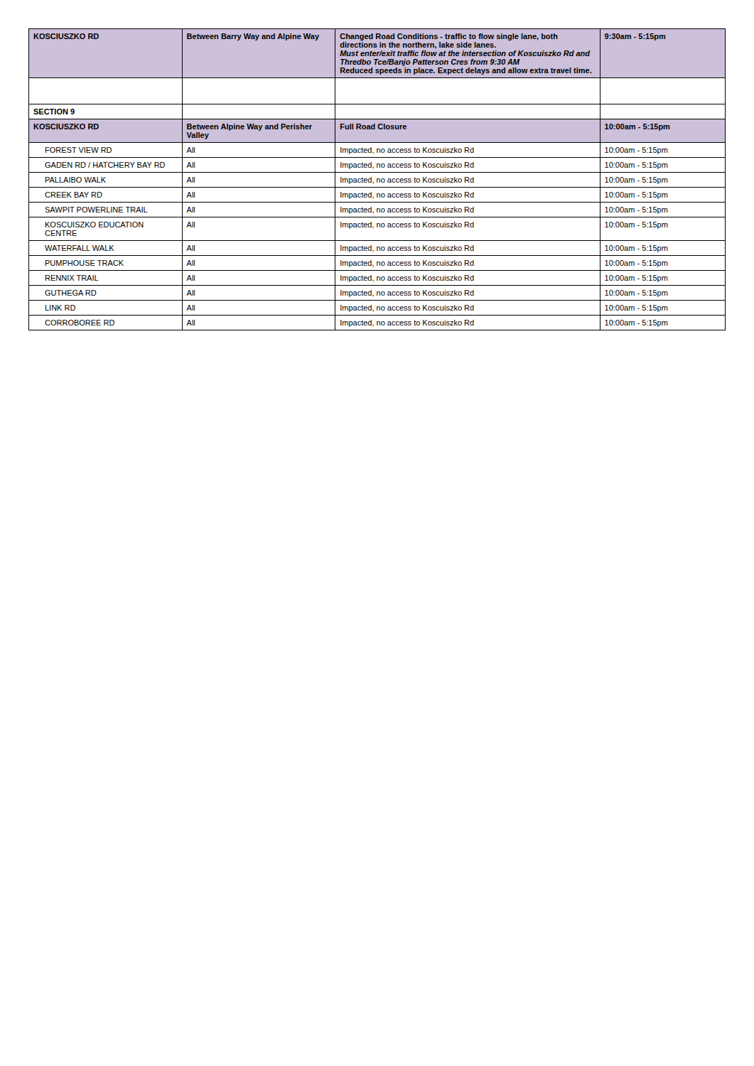| KOSCIUSZKO RD | Between Barry Way and Alpine Way | Changed Road Conditions - traffic to flow single lane, both directions in the northern, lake side lanes. Must enter/exit traffic flow at the intersection of Koscuiszko Rd and Thredbo Tce/Banjo Patterson Cres from 9:30 AM Reduced speeds in place. Expect delays and allow extra travel time . | 9:30am - 5:15pm |
| SECTION 9 | | | |
| KOSCIUSZKO RD | Between Alpine Way and Perisher Valley | Full Road Closure | 10:00am - 5:15pm |
| FOREST VIEW RD | All | Impacted, no access to Koscuiszko Rd | 10:00am - 5:15pm |
| GADEN RD / HATCHERY BAY RD | All | Impacted, no access to Koscuiszko Rd | 10:00am - 5:15pm |
| PALLAIBO WALK | All | Impacted, no access to Koscuiszko Rd | 10:00am - 5:15pm |
| CREEK BAY RD | All | Impacted, no access to Koscuiszko Rd | 10:00am - 5:15pm |
| SAWPIT POWERLINE TRAIL | All | Impacted, no access to Koscuiszko Rd | 10:00am - 5:15pm |
| KOSCUISZKO EDUCATION CENTRE | All | Impacted, no access to Koscuiszko Rd | 10:00am - 5:15pm |
| WATERFALL WALK | All | Impacted, no access to Koscuiszko Rd | 10:00am - 5:15pm |
| PUMPHOUSE TRACK | All | Impacted, no access to Koscuiszko Rd | 10:00am - 5:15pm |
| RENNIX TRAIL | All | Impacted, no access to Koscuiszko Rd | 10:00am - 5:15pm |
| GUTHEGA RD | All | Impacted, no access to Koscuiszko Rd | 10:00am - 5:15pm |
| LINK RD | All | Impacted, no access to Koscuiszko Rd | 10:00am - 5:15pm |
| CORROBOREE RD | All | Impacted, no access to Koscuiszko Rd | 10:00am - 5:15pm |